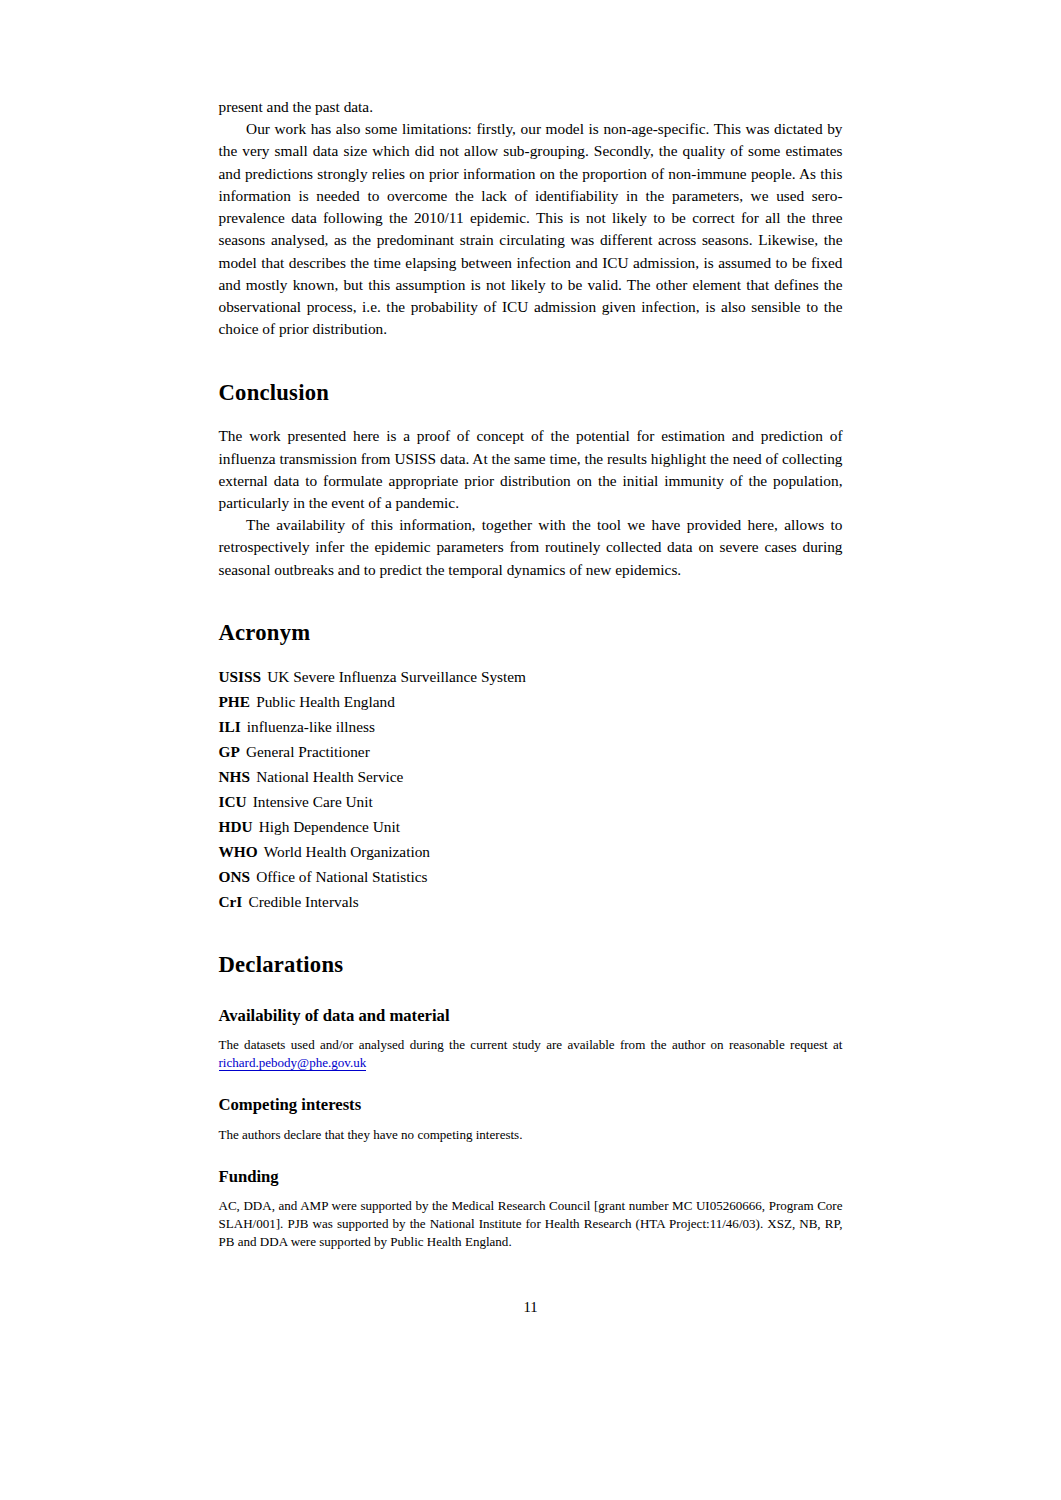present and the past data.
Our work has also some limitations: firstly, our model is non-age-specific. This was dictated by the very small data size which did not allow sub-grouping. Secondly, the quality of some estimates and predictions strongly relies on prior information on the proportion of non-immune people. As this information is needed to overcome the lack of identifiability in the parameters, we used sero-prevalence data following the 2010/11 epidemic. This is not likely to be correct for all the three seasons analysed, as the predominant strain circulating was different across seasons. Likewise, the model that describes the time elapsing between infection and ICU admission, is assumed to be fixed and mostly known, but this assumption is not likely to be valid. The other element that defines the observational process, i.e. the probability of ICU admission given infection, is also sensible to the choice of prior distribution.
Conclusion
The work presented here is a proof of concept of the potential for estimation and prediction of influenza transmission from USISS data. At the same time, the results highlight the need of collecting external data to formulate appropriate prior distribution on the initial immunity of the population, particularly in the event of a pandemic.
The availability of this information, together with the tool we have provided here, allows to retrospectively infer the epidemic parameters from routinely collected data on severe cases during seasonal outbreaks and to predict the temporal dynamics of new epidemics.
Acronym
USISS
UK Severe Influenza Surveillance System
PHE
Public Health England
ILI
influenza-like illness
GP
General Practitioner
NHS
National Health Service
ICU
Intensive Care Unit
HDU
High Dependence Unit
WHO
World Health Organization
ONS
Office of National Statistics
CrI
Credible Intervals
Declarations
Availability of data and material
The datasets used and/or analysed during the current study are available from the author on reasonable request at richard.pebody@phe.gov.uk
Competing interests
The authors declare that they have no competing interests.
Funding
AC, DDA, and AMP were supported by the Medical Research Council [grant number MC UI05260666, Program Core SLAH/001]. PJB was supported by the National Institute for Health Research (HTA Project:11/46/03). XSZ, NB, RP, PB and DDA were supported by Public Health England.
11